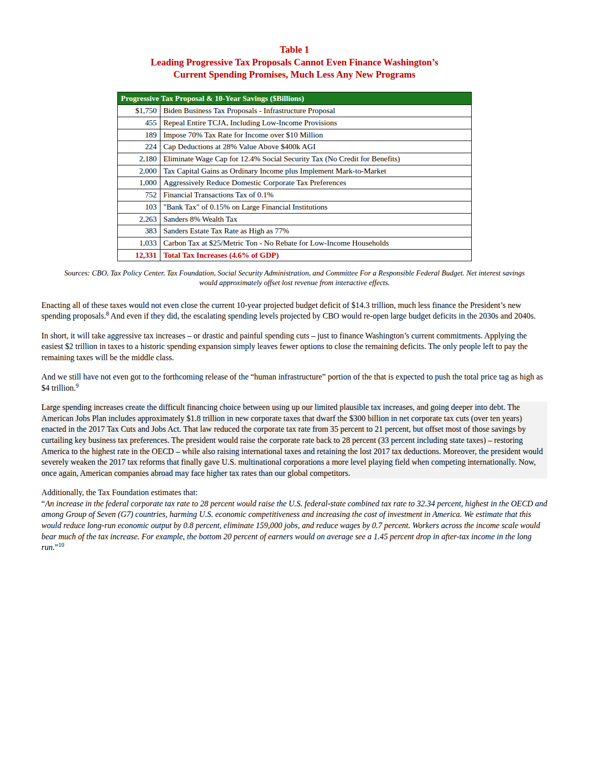Table 1 Leading Progressive Tax Proposals Cannot Even Finance Washington’s
Current Spending Promises, Much Less Any New Programs
| Progressive Tax Proposal & 10-Year Savings ($Billions) |
| --- |
| $1,750 | Biden Business Tax Proposals - Infrastructure Proposal |
| 455 | Repeal Entire TCJA, Including Low-Income Provisions |
| 189 | Impose 70% Tax Rate for Income over $10 Million |
| 224 | Cap Deductions at 28% Value Above $400k AGI |
| 2,180 | Eliminate Wage Cap for 12.4% Social Security Tax (No Credit for Benefits) |
| 2,000 | Tax Capital Gains as Ordinary Income plus Implement Mark-to-Market |
| 1,000 | Aggressively Reduce Domestic Corporate Tax Preferences |
| 752 | Financial Transactions Tax of 0.1% |
| 103 | "Bank Tax" of 0.15% on Large Financial Institutions |
| 2,263 | Sanders 8% Wealth Tax |
| 383 | Sanders Estate Tax Rate as High as 77% |
| 1,033 | Carbon Tax at $25/Metric Ton - No Rebate for Low-Income Households |
| 12,331 | Total Tax Increases (4.6% of GDP) |
Sources: CBO, Tax Policy Center, Tax Foundation, Social Security Administration, and Committee For a Responsible Federal Budget. Net interest savings would approximately offset lost revenue from interactive effects.
Enacting all of these taxes would not even close the current 10-year projected budget deficit of $14.3 trillion, much less finance the President’s new spending proposals.8 And even if they did, the escalating spending levels projected by CBO would re-open large budget deficits in the 2030s and 2040s.
In short, it will take aggressive tax increases – or drastic and painful spending cuts – just to finance Washington’s current commitments. Applying the easiest $2 trillion in taxes to a historic spending expansion simply leaves fewer options to close the remaining deficits. The only people left to pay the remaining taxes will be the middle class.
And we still have not even got to the forthcoming release of the “human infrastructure” portion of the that is expected to push the total price tag as high as $4 trillion.9
Large spending increases create the difficult financing choice between using up our limited plausible tax increases, and going deeper into debt. The American Jobs Plan includes approximately $1.8 trillion in new corporate taxes that dwarf the $300 billion in net corporate tax cuts (over ten years) enacted in the 2017 Tax Cuts and Jobs Act. That law reduced the corporate tax rate from 35 percent to 21 percent, but offset most of those savings by curtailing key business tax preferences. The president would raise the corporate rate back to 28 percent (33 percent including state taxes) – restoring America to the highest rate in the OECD – while also raising international taxes and retaining the lost 2017 tax deductions. Moreover, the president would severely weaken the 2017 tax reforms that finally gave U.S. multinational corporations a more level playing field when competing internationally. Now, once again, American companies abroad may face higher tax rates than our global competitors.
Additionally, the Tax Foundation estimates that:
“An increase in the federal corporate tax rate to 28 percent would raise the U.S. federal-state combined tax rate to 32.34 percent, highest in the OECD and among Group of Seven (G7) countries, harming U.S. economic competitiveness and increasing the cost of investment in America. We estimate that this would reduce long-run economic output by 0.8 percent, eliminate 159,000 jobs, and reduce wages by 0.7 percent. Workers across the income scale would bear much of the tax increase. For example, the bottom 20 percent of earners would on average see a 1.45 percent drop in after-tax income in the long run.”10